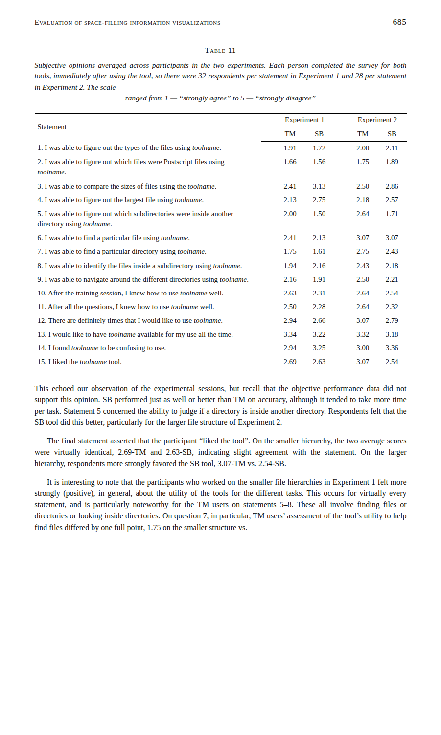Evaluation of space-filling information visualizations 685
Table 11
Subjective opinions averaged across participants in the two experiments. Each person completed the survey for both tools, immediately after using the tool, so there were 32 respondents per statement in Experiment 1 and 28 per statement in Experiment 2. The scale ranged from 1 — “strongly agree” to 5 — “strongly disagree”
| Statement | | Experiment 1 | | Experiment 2 |
| --- | --- | --- | --- | --- |
| | TM | SB | | TM | SB |
| 1. I was able to figure out the types of the files using toolname . | | 1.91 | 1.72 | | 2.00 | 2.11 |
| 2. I was able to figure out which files were Postscript files using toolname . | | 1.66 | 1.56 | | 1.75 | 1.89 |
| 3. I was able to compare the sizes of files using the toolname . | | 2.41 | 3.13 | | 2.50 | 2.86 |
| 4. I was able to figure out the largest file using toolname . | | 2.13 | 2.75 | | 2.18 | 2.57 |
| 5. I was able to figure out which subdirectories were inside another directory using toolname . | | 2.00 | 1.50 | | 2.64 | 1.71 |
| 6. I was able to find a particular file using toolname . | | 2.41 | 2.13 | | 3.07 | 3.07 |
| 7. I was able to find a particular directory using toolname . | | 1.75 | 1.61 | | 2.75 | 2.43 |
| 8. I was able to identify the files inside a subdirectory using toolname . | | 1.94 | 2.16 | | 2.43 | 2.18 |
| 9. I was able to navigate around the different directories using toolname . | | 2.16 | 1.91 | | 2.50 | 2.21 |
| 10. After the training session, I knew how to use toolname well. | | 2.63 | 2.31 | | 2.64 | 2.54 |
| 11. After all the questions, I knew how to use toolname well. | | 2.50 | 2.28 | | 2.64 | 2.32 |
| 12. There are definitely times that I would like to use toolname . | | 2.94 | 2.66 | | 3.07 | 2.79 |
| 13. I would like to have toolname available for my use all the time. | | 3.34 | 3.22 | | 3.32 | 3.18 |
| 14. I found toolname to be confusing to use. | | 2.94 | 3.25 | | 3.00 | 3.36 |
| 15. I liked the toolname tool. | | 2.69 | 2.63 | | 3.07 | 2.54 |
This echoed our observation of the experimental sessions, but recall that the objective performance data did not support this opinion. SB performed just as well or better than TM on accuracy, although it tended to take more time per task. Statement 5 concerned the ability to judge if a directory is inside another directory. Respondents felt that the SB tool did this better, particularly for the larger file structure of Experiment 2.
The final statement asserted that the participant “liked the tool”. On the smaller hierarchy, the two average scores were virtually identical, 2.69-TM and 2.63-SB, indicating slight agreement with the statement. On the larger hierarchy, respondents more strongly favored the SB tool, 3.07-TM vs. 2.54-SB.
It is interesting to note that the participants who worked on the smaller file hierarchies in Experiment 1 felt more strongly (positive), in general, about the utility of the tools for the different tasks. This occurs for virtually every statement, and is particularly noteworthy for the TM users on statements 5–8. These all involve finding files or directories or looking inside directories. On question 7, in particular, TM users’ assessment of the tool’s utility to help find files differed by one full point, 1.75 on the smaller structure vs.